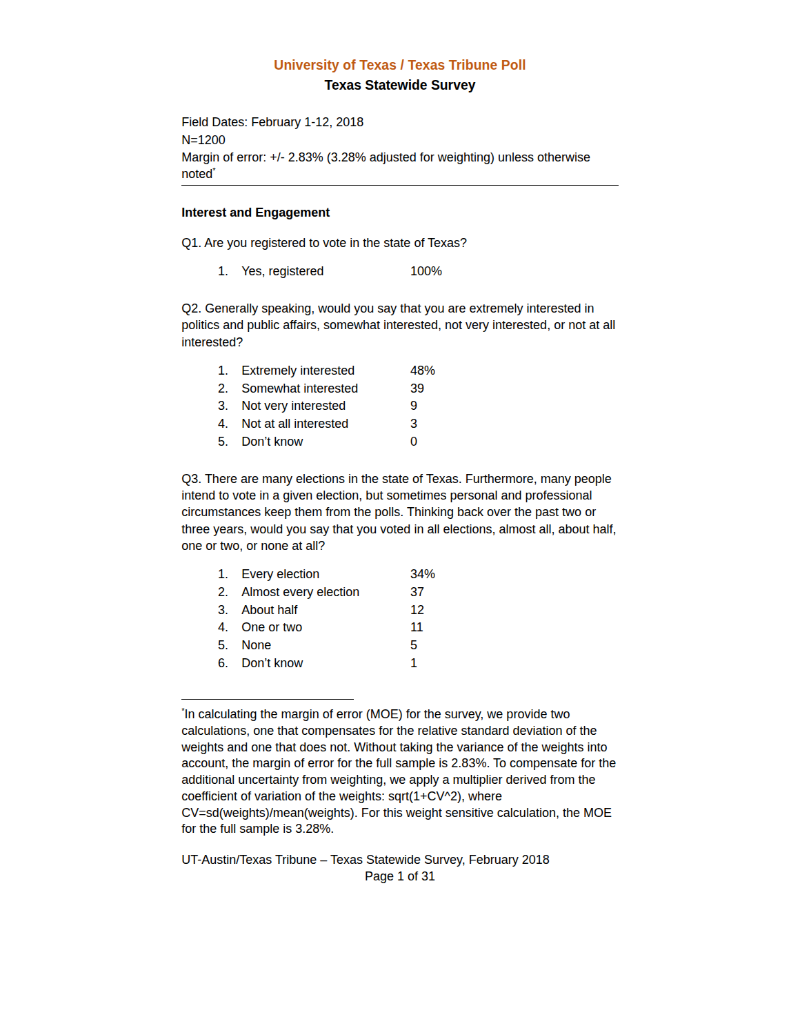University of Texas / Texas Tribune Poll
Texas Statewide Survey
Field Dates: February 1-12, 2018
N=1200
Margin of error: +/- 2.83% (3.28% adjusted for weighting) unless otherwise noted*
Interest and Engagement
Q1. Are you registered to vote in the state of Texas?
| 1. | Yes, registered | 100% |
Q2. Generally speaking, would you say that you are extremely interested in politics and public affairs, somewhat interested, not very interested, or not at all interested?
| 1. | Extremely interested | 48% |
| 2. | Somewhat interested | 39 |
| 3. | Not very interested | 9 |
| 4. | Not at all interested | 3 |
| 5. | Don’t know | 0 |
Q3. There are many elections in the state of Texas. Furthermore, many people intend to vote in a given election, but sometimes personal and professional circumstances keep them from the polls. Thinking back over the past two or three years, would you say that you voted in all elections, almost all, about half, one or two, or none at all?
| 1. | Every election | 34% |
| 2. | Almost every election | 37 |
| 3. | About half | 12 |
| 4. | One or two | 11 |
| 5. | None | 5 |
| 6. | Don’t know | 1 |
*In calculating the margin of error (MOE) for the survey, we provide two calculations, one that compensates for the relative standard deviation of the weights and one that does not. Without taking the variance of the weights into account, the margin of error for the full sample is 2.83%. To compensate for the additional uncertainty from weighting, we apply a multiplier derived from the coefficient of variation of the weights: sqrt(1+CV^2), where CV=sd(weights)/mean(weights). For this weight sensitive calculation, the MOE for the full sample is 3.28%.
UT-Austin/Texas Tribune – Texas Statewide Survey, February 2018
Page 1 of 31